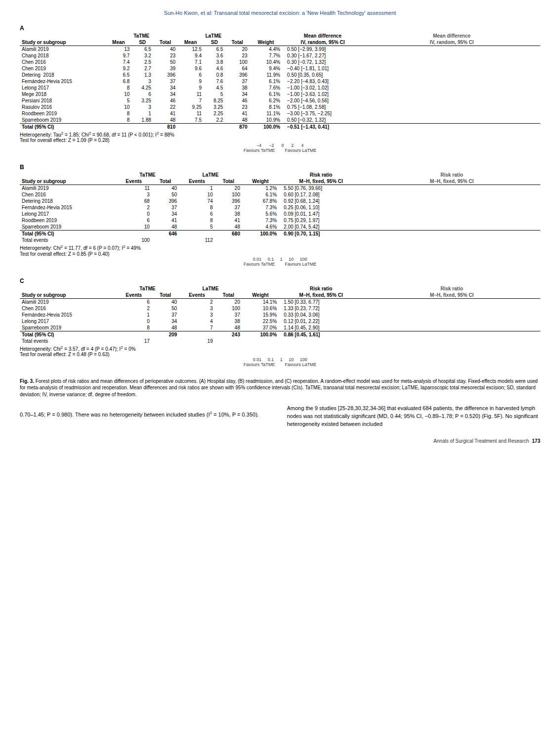Sun-Ho Kwon, et al: Transanal total mesorectal excision: a 'New Health Technology' assessment
A
| | TaTME | LaTME | | Mean difference | Mean difference |
| --- | --- | --- | --- | --- | --- |
| Study or subgroup | Mean | SD | Total | Mean | SD | Total | Weight | IV, random, 95% CI | IV, random, 95% CI |
| Alamili 2019 | 13 | 6.5 | 40 | 12.5 | 6.5 | 20 | 4.4% | 0.50 [−2.99, 3.99] | |
| Chang 2018 | 9.7 | 3.2 | 23 | 9.4 | 3.6 | 23 | 7.7% | 0.30 [−1.67, 2.27] | |
| Chen 2016 | 7.4 | 2.5 | 50 | 7.1 | 3.8 | 100 | 10.4% | 0.30 [−0.72, 1.32] | |
| Chen 2019 | 9.2 | 2.7 | 39 | 9.6 | 4.6 | 64 | 9.4% | −0.40 [−1.81, 1.01] | |
| Detering 2018 | 6.5 | 1.3 | 396 | 6 | 0.8 | 396 | 11.9% | 0.50 [0.35, 0.65] | |
| Fernández-Hevia 2015 | 6.8 | 3 | 37 | 9 | 7.6 | 37 | 6.1% | −2.20 [−4.83, 0.43] | |
| Lelong 2017 | 8 | 4.25 | 34 | 9 | 4.5 | 38 | 7.6% | −1.00 [−3.02, 1.02] | |
| Mege 2018 | 10 | 6 | 34 | 11 | 5 | 34 | 6.1% | −1.00 [−3.63, 1.02] | |
| Persiani 2018 | 5 | 3.25 | 46 | 7 | 8.25 | 46 | 6.2% | −2.00 [−4.56, 0.56] | |
| Rasulov 2016 | 10 | 3 | 22 | 9.25 | 3.25 | 23 | 8.1% | 0.75 [−1.08, 2.58] | |
| Roodbeen 2019 | 8 | 1 | 41 | 11 | 2.25 | 41 | 11.1% | −3.00 [−3.75, −2.25] | |
| Sparreboom 2019 | 8 | 1.88 | 48 | 7.5 | 2.2 | 48 | 10.9% | 0.50 [−0.32, 1.32] | |
| Total (95% CI) | | | 810 | | | 870 | 100.0% | −0.51 [−1.43, 0.41] | |
Heterogeneity: Tau2 = 1.85; Chi2 = 90.68, df = 11 (P < 0.001); I2 = 88%
Test for overall effect: Z = 1.09 (P = 0.28)
−4 −2 0 2 4
Favours TaTME Favours LaTME
B
| | TaTME | LaTME | | Risk ratio | Risk ratio |
| --- | --- | --- | --- | --- | --- |
| Study or subgroup | Events | Total | Events | Total | Weight | M–H, fixed, 95% CI | M–H, fixed, 95% CI |
| Alamili 2019 | 11 | 40 | 1 | 20 | 1.2% | 5.50 [0.76, 39.66] | |
| Chen 2016 | 3 | 50 | 10 | 100 | 6.1% | 0.60 [0.17, 2.08] | |
| Detering 2018 | 68 | 396 | 74 | 396 | 67.8% | 0.92 [0.68, 1.24] | |
| Fernández-Hevia 2015 | 2 | 37 | 8 | 37 | 7.3% | 0.25 [0.06, 1.10] | |
| Lelong 2017 | 0 | 34 | 6 | 38 | 5.6% | 0.09 [0.01, 1.47] | |
| Roodbeen 2019 | 6 | 41 | 8 | 41 | 7.3% | 0.75 [0.29, 1.97] | |
| Sparreboom 2019 | 10 | 48 | 5 | 48 | 4.6% | 2.00 [0.74, 5.42] | |
| Total (95% CI) | | 646 | | 680 | 100.0% | 0.90 [0.70, 1.15] | |
| Total events | 100 | | 112 | | | | |
Heterogeneity: Chi2 = 11.77, df = 6 (P = 0.07); I2 = 49%
Test for overall effect: Z = 0.85 (P = 0.40)
0.01 0.1 1 10 100
Favours TaTME Favours LaTME
C
| | TaTME | LaTME | | Risk ratio | Risk ratio |
| --- | --- | --- | --- | --- | --- |
| Study or subgroup | Events | Total | Events | Total | Weight | M–H, fixed, 95% CI | M–H, fixed, 95% CI |
| Alamili 2019 | 6 | 40 | 2 | 20 | 14.1% | 1.50 [0.33, 6.77] | |
| Chen 2016 | 2 | 50 | 3 | 100 | 10.6% | 1.33 [0.23, 7.72] | |
| Fernández-Hevia 2015 | 1 | 37 | 3 | 37 | 15.9% | 0.33 [0.04, 3.06] | |
| Lelong 2017 | 0 | 34 | 4 | 38 | 22.5% | 0.12 [0.01, 2.22] | |
| Sparreboom 2019 | 8 | 48 | 7 | 48 | 37.0% | 1.14 [0.45, 2.90] | |
| Total (95% CI) | | 209 | | 243 | 100.0% | 0.86 [0.45, 1.61] | |
| Total events | 17 | | 19 | | | | |
Heterogeneity: Chi2 = 3.57, df = 4 (P = 0.47); I2 = 0%
Test for overall effect: Z = 0.48 (P = 0.63)
0.01 0.1 1 10 100
Favours TaTME Favours LaTME
Fig. 3. Forest plots of risk ratios and mean differences of perioperative outcomes. (A) Hospital stay, (B) readmission, and (C) reoperation. A random-effect model was used for meta-analysis of hospital stay. Fixed-effects models were used for meta-analysis of readmission and reoperation. Mean differences and risk ratios are shown with 95% confidence intervals (CIs). TaTME, transanal total mesorectal excision; LaTME, laparoscopic total mesorectal excision; SD, standard deviation; IV, inverse variance; df, degree of freedom.
0.70–1.45; P = 0.980). There was no heterogeneity between included studies (I2 = 10%, P = 0.350).
Among the 9 studies [25-28,30,32,34-36] that evaluated 684 patients, the difference in harvested lymph nodes was not statistically significant (MD, 0.44; 95% CI, −0.89–1.78; P = 0.520) (Fig. 5F). No significant heterogeneity existed between included
Annals of Surgical Treatment and Research173